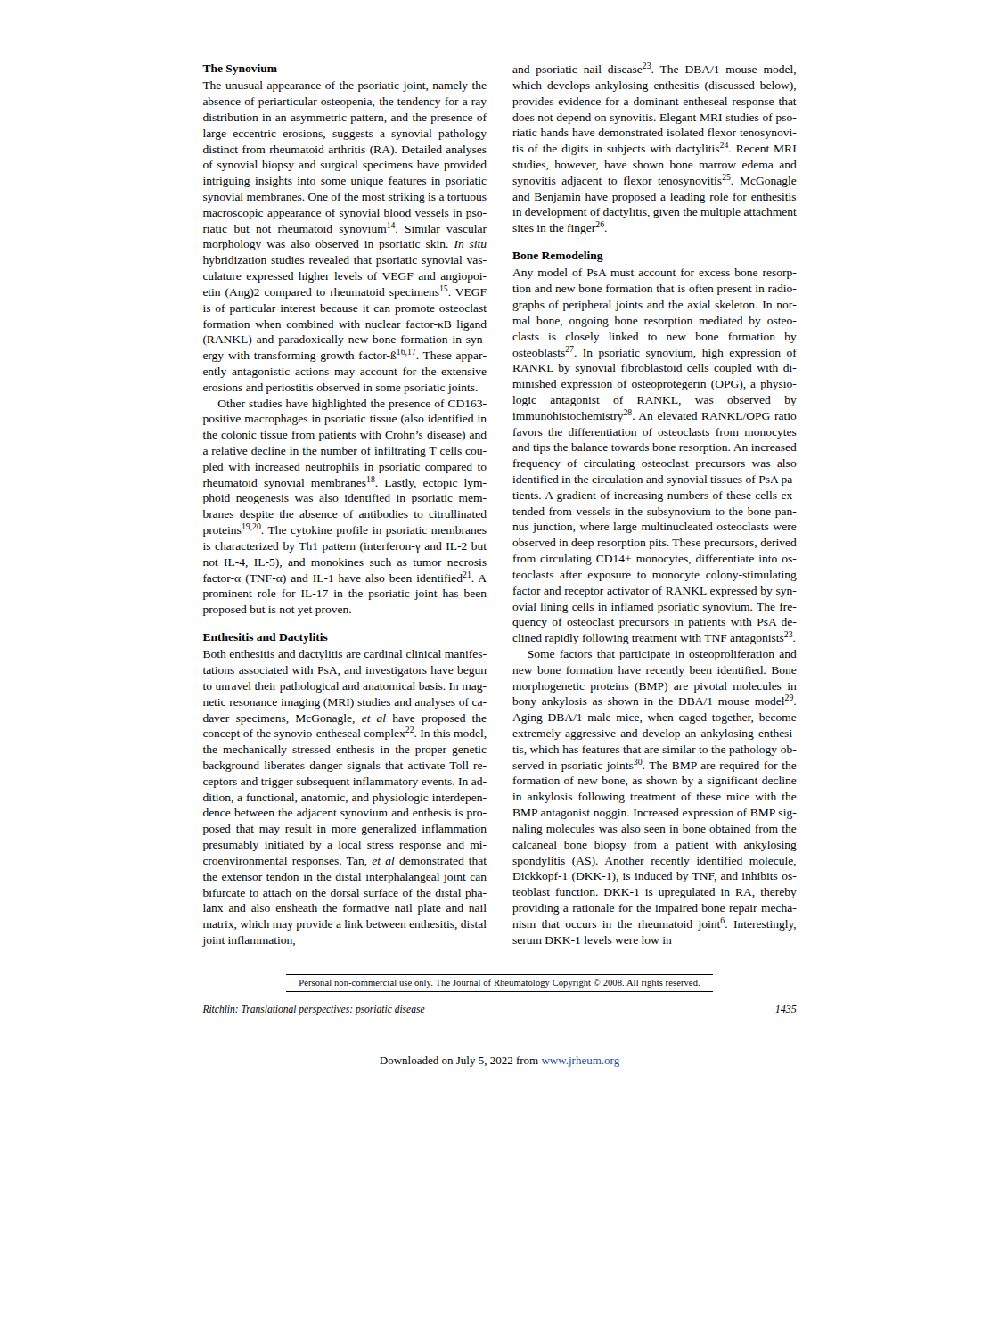The Synovium
The unusual appearance of the psoriatic joint, namely the absence of periarticular osteopenia, the tendency for a ray distribution in an asymmetric pattern, and the presence of large eccentric erosions, suggests a synovial pathology distinct from rheumatoid arthritis (RA). Detailed analyses of synovial biopsy and surgical specimens have provided intriguing insights into some unique features in psoriatic synovial membranes. One of the most striking is a tortuous macroscopic appearance of synovial blood vessels in psoriatic but not rheumatoid synovium14. Similar vascular morphology was also observed in psoriatic skin. In situ hybridization studies revealed that psoriatic synovial vasculature expressed higher levels of VEGF and angiopoietin (Ang)2 compared to rheumatoid specimens15. VEGF is of particular interest because it can promote osteoclast formation when combined with nuclear factor-κB ligand (RANKL) and paradoxically new bone formation in synergy with transforming growth factor-ß16,17. These apparently antagonistic actions may account for the extensive erosions and periostitis observed in some psoriatic joints.
Other studies have highlighted the presence of CD163-positive macrophages in psoriatic tissue (also identified in the colonic tissue from patients with Crohn’s disease) and a relative decline in the number of infiltrating T cells coupled with increased neutrophils in psoriatic compared to rheumatoid synovial membranes18. Lastly, ectopic lymphoid neogenesis was also identified in psoriatic membranes despite the absence of antibodies to citrullinated proteins19,20. The cytokine profile in psoriatic membranes is characterized by Th1 pattern (interferon-γ and IL-2 but not IL-4, IL-5), and monokines such as tumor necrosis factor-α (TNF-α) and IL-1 have also been identified21. A prominent role for IL-17 in the psoriatic joint has been proposed but is not yet proven.
Enthesitis and Dactylitis
Both enthesitis and dactylitis are cardinal clinical manifestations associated with PsA, and investigators have begun to unravel their pathological and anatomical basis. In magnetic resonance imaging (MRI) studies and analyses of cadaver specimens, McGonagle, et al have proposed the concept of the synovio-entheseal complex22. In this model, the mechanically stressed enthesis in the proper genetic background liberates danger signals that activate Toll receptors and trigger subsequent inflammatory events. In addition, a functional, anatomic, and physiologic interdependence between the adjacent synovium and enthesis is proposed that may result in more generalized inflammation presumably initiated by a local stress response and microenvironmental responses. Tan, et al demonstrated that the extensor tendon in the distal interphalangeal joint can bifurcate to attach on the dorsal surface of the distal phalanx and also ensheath the formative nail plate and nail matrix, which may provide a link between enthesitis, distal joint inflammation,
and psoriatic nail disease23. The DBA/1 mouse model, which develops ankylosing enthesitis (discussed below), provides evidence for a dominant entheseal response that does not depend on synovitis. Elegant MRI studies of psoriatic hands have demonstrated isolated flexor tenosynovitis of the digits in subjects with dactylitis24. Recent MRI studies, however, have shown bone marrow edema and synovitis adjacent to flexor tenosynovitis25. McGonagle and Benjamin have proposed a leading role for enthesitis in development of dactylitis, given the multiple attachment sites in the finger26.
Bone Remodeling
Any model of PsA must account for excess bone resorption and new bone formation that is often present in radiographs of peripheral joints and the axial skeleton. In normal bone, ongoing bone resorption mediated by osteoclasts is closely linked to new bone formation by osteoblasts27. In psoriatic synovium, high expression of RANKL by synovial fibroblastoid cells coupled with diminished expression of osteoprotegerin (OPG), a physiologic antagonist of RANKL, was observed by immunohistochemistry28. An elevated RANKL/OPG ratio favors the differentiation of osteoclasts from monocytes and tips the balance towards bone resorption. An increased frequency of circulating osteoclast precursors was also identified in the circulation and synovial tissues of PsA patients. A gradient of increasing numbers of these cells extended from vessels in the subsynovium to the bone pannus junction, where large multinucleated osteoclasts were observed in deep resorption pits. These precursors, derived from circulating CD14+ monocytes, differentiate into osteoclasts after exposure to monocyte colony-stimulating factor and receptor activator of RANKL expressed by synovial lining cells in inflamed psoriatic synovium. The frequency of osteoclast precursors in patients with PsA declined rapidly following treatment with TNF antagonists23.
Some factors that participate in osteoproliferation and new bone formation have recently been identified. Bone morphogenetic proteins (BMP) are pivotal molecules in bony ankylosis as shown in the DBA/1 mouse model29. Aging DBA/1 male mice, when caged together, become extremely aggressive and develop an ankylosing enthesitis, which has features that are similar to the pathology observed in psoriatic joints30. The BMP are required for the formation of new bone, as shown by a significant decline in ankylosis following treatment of these mice with the BMP antagonist noggin. Increased expression of BMP signaling molecules was also seen in bone obtained from the calcaneal bone biopsy from a patient with ankylosing spondylitis (AS). Another recently identified molecule, Dickkopf-1 (DKK-1), is induced by TNF, and inhibits osteoblast function. DKK-1 is upregulated in RA, thereby providing a rationale for the impaired bone repair mechanism that occurs in the rheumatoid joint6. Interestingly, serum DKK-1 levels were low in
Personal non-commercial use only. The Journal of Rheumatology Copyright © 2008. All rights reserved.
Ritchlin: Translational perspectives: psoriatic disease 1435
Downloaded on July 5, 2022 from www.jrheum.org